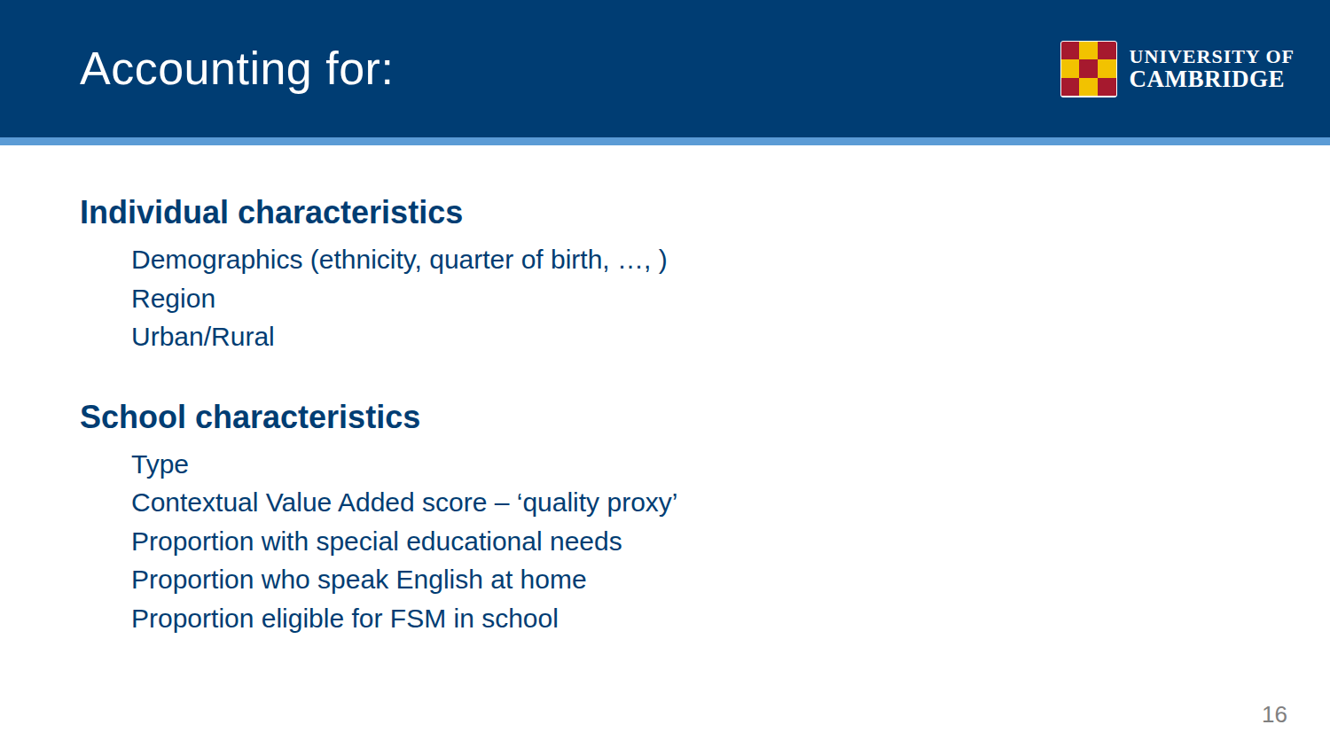Accounting for:
UNIVERSITY OF CAMBRIDGE
Individual characteristics
Demographics (ethnicity, quarter of birth, …, )
Region
Urban/Rural
School characteristics
Type
Contextual Value Added score – ‘quality proxy’
Proportion with special educational needs
Proportion who speak English at home
Proportion eligible for FSM in school
16